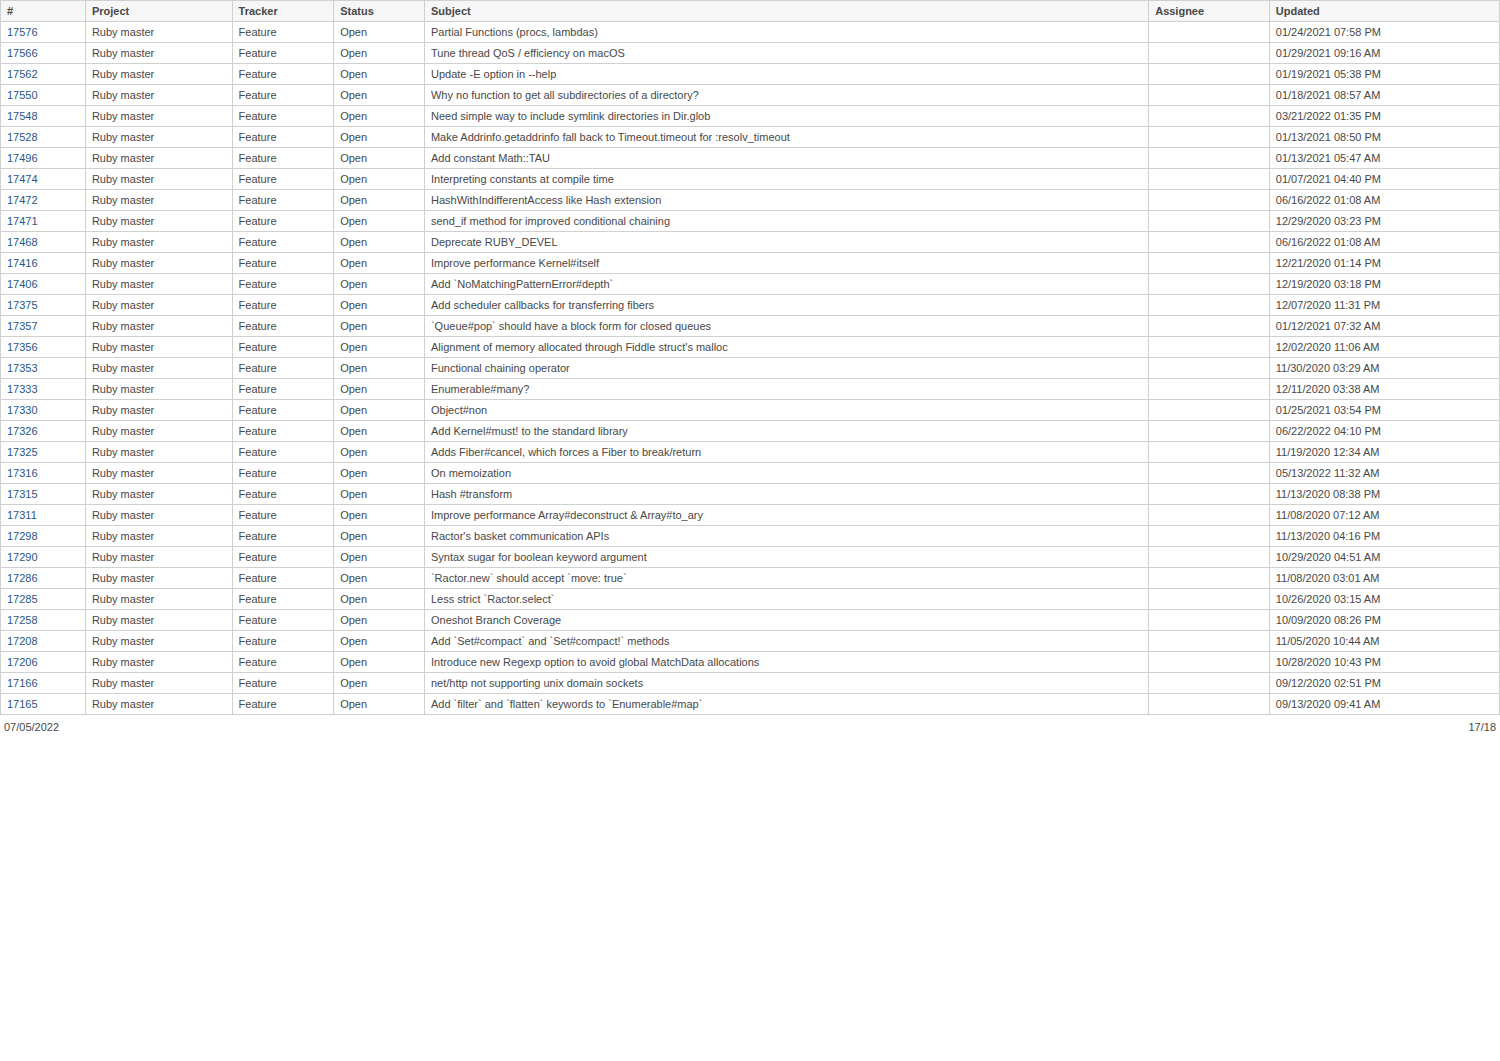| # | Project | Tracker | Status | Subject | Assignee | Updated |
| --- | --- | --- | --- | --- | --- | --- |
| 17576 | Ruby master | Feature | Open | Partial Functions (procs, lambdas) | | 01/24/2021 07:58 PM |
| 17566 | Ruby master | Feature | Open | Tune thread QoS / efficiency on macOS | | 01/29/2021 09:16 AM |
| 17562 | Ruby master | Feature | Open | Update -E option in --help | | 01/19/2021 05:38 PM |
| 17550 | Ruby master | Feature | Open | Why no function to get all subdirectories of a directory? | | 01/18/2021 08:57 AM |
| 17548 | Ruby master | Feature | Open | Need simple way to include symlink directories in Dir.glob | | 03/21/2022 01:35 PM |
| 17528 | Ruby master | Feature | Open | Make Addrinfo.getaddrinfo fall back to Timeout.timeout for :resolv_timeout | | 01/13/2021 08:50 PM |
| 17496 | Ruby master | Feature | Open | Add constant Math::TAU | | 01/13/2021 05:47 AM |
| 17474 | Ruby master | Feature | Open | Interpreting constants at compile time | | 01/07/2021 04:40 PM |
| 17472 | Ruby master | Feature | Open | HashWithIndifferentAccess like Hash extension | | 06/16/2022 01:08 AM |
| 17471 | Ruby master | Feature | Open | send_if method for improved conditional chaining | | 12/29/2020 03:23 PM |
| 17468 | Ruby master | Feature | Open | Deprecate RUBY_DEVEL | | 06/16/2022 01:08 AM |
| 17416 | Ruby master | Feature | Open | Improve performance Kernel#itself | | 12/21/2020 01:14 PM |
| 17406 | Ruby master | Feature | Open | Add `NoMatchingPatternError#depth` | | 12/19/2020 03:18 PM |
| 17375 | Ruby master | Feature | Open | Add scheduler callbacks for transferring fibers | | 12/07/2020 11:31 PM |
| 17357 | Ruby master | Feature | Open | `Queue#pop` should have a block form for closed queues | | 01/12/2021 07:32 AM |
| 17356 | Ruby master | Feature | Open | Alignment of memory allocated through Fiddle struct's malloc | | 12/02/2020 11:06 AM |
| 17353 | Ruby master | Feature | Open | Functional chaining operator | | 11/30/2020 03:29 AM |
| 17333 | Ruby master | Feature | Open | Enumerable#many? | | 12/11/2020 03:38 AM |
| 17330 | Ruby master | Feature | Open | Object#non | | 01/25/2021 03:54 PM |
| 17326 | Ruby master | Feature | Open | Add Kernel#must! to the standard library | | 06/22/2022 04:10 PM |
| 17325 | Ruby master | Feature | Open | Adds Fiber#cancel, which forces a Fiber to break/return | | 11/19/2020 12:34 AM |
| 17316 | Ruby master | Feature | Open | On memoization | | 05/13/2022 11:32 AM |
| 17315 | Ruby master | Feature | Open | Hash #transform | | 11/13/2020 08:38 PM |
| 17311 | Ruby master | Feature | Open | Improve performance Array#deconstruct & Array#to_ary | | 11/08/2020 07:12 AM |
| 17298 | Ruby master | Feature | Open | Ractor's basket communication APIs | | 11/13/2020 04:16 PM |
| 17290 | Ruby master | Feature | Open | Syntax sugar for boolean keyword argument | | 10/29/2020 04:51 AM |
| 17286 | Ruby master | Feature | Open | `Ractor.new` should accept `move: true` | | 11/08/2020 03:01 AM |
| 17285 | Ruby master | Feature | Open | Less strict `Ractor.select` | | 10/26/2020 03:15 AM |
| 17258 | Ruby master | Feature | Open | Oneshot Branch Coverage | | 10/09/2020 08:26 PM |
| 17208 | Ruby master | Feature | Open | Add `Set#compact` and `Set#compact!` methods | | 11/05/2020 10:44 AM |
| 17206 | Ruby master | Feature | Open | Introduce new Regexp option to avoid global MatchData allocations | | 10/28/2020 10:43 PM |
| 17166 | Ruby master | Feature | Open | net/http not supporting unix domain sockets | | 09/12/2020 02:51 PM |
| 17165 | Ruby master | Feature | Open | Add `filter` and `flatten` keywords to `Enumerable#map` | | 09/13/2020 09:41 AM |
07/05/2022 17/18